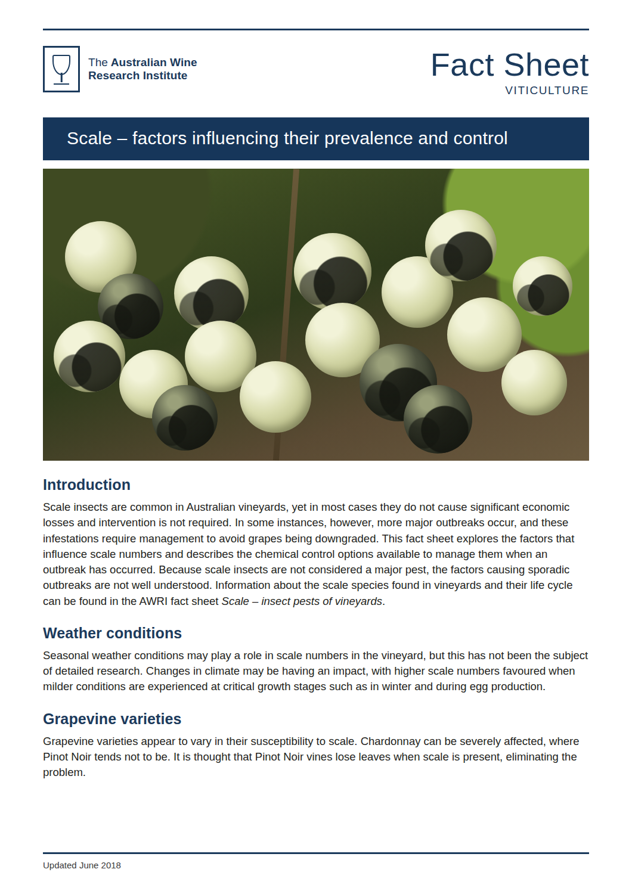The Australian Wine
Research Institute
Fact Sheet
VITICULTURE
Scale – factors influencing their prevalence and control
Introduction
Scale insects are common in Australian vineyards, yet in most cases they do not cause significant economic losses and intervention is not required. In some instances, however, more major outbreaks occur, and these infestations require management to avoid grapes being downgraded. This fact sheet explores the factors that influence scale numbers and describes the chemical control options available to manage them when an outbreak has occurred. Because scale insects are not considered a major pest, the factors causing sporadic outbreaks are not well understood. Information about the scale species found in vineyards and their life cycle can be found in the AWRI fact sheet Scale – insect pests of vineyards.
Weather conditions
Seasonal weather conditions may play a role in scale numbers in the vineyard, but this has not been the subject of detailed research. Changes in climate may be having an impact, with higher scale numbers favoured when milder conditions are experienced at critical growth stages such as in winter and during egg production.
Grapevine varieties
Grapevine varieties appear to vary in their susceptibility to scale. Chardonnay can be severely affected, where Pinot Noir tends not to be. It is thought that Pinot Noir vines lose leaves when scale is present, eliminating the problem.
Updated June 2018